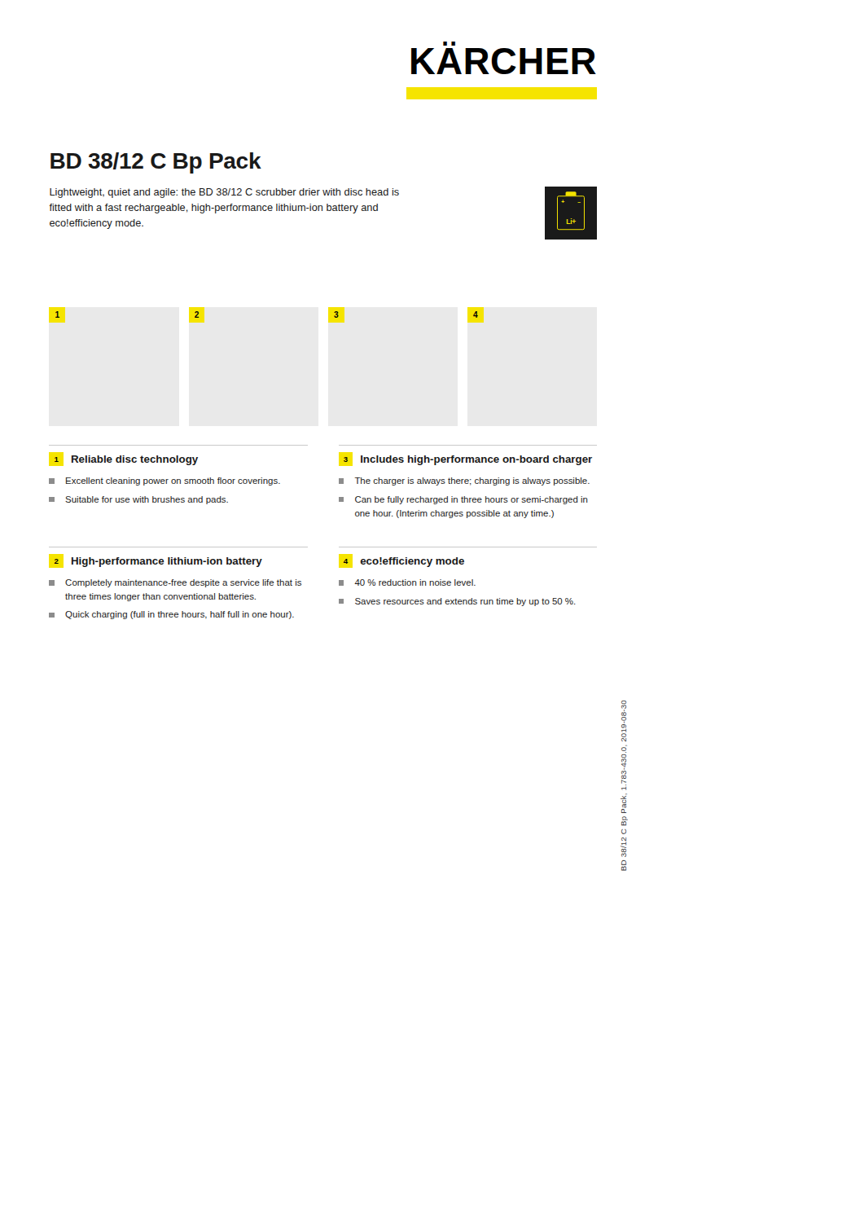KÄRCHER
BD 38/12 C Bp Pack
Lightweight, quiet and agile: the BD 38/12 C scrubber drier with disc head is fitted with a fast rechargeable, high-performance lithium-ion battery and eco!efficiency mode.
+ – Li+
1
2
3
4
1
Reliable disc technology
Excellent cleaning power on smooth floor coverings.
Suitable for use with brushes and pads.
3
Includes high-performance on-board charger
The charger is always there; charging is always possible.
Can be fully recharged in three hours or semi-charged in one hour. (Interim charges possible at any time.)
2
High-performance lithium-ion battery
Completely maintenance-free despite a service life that is three times longer than conventional batteries.
Quick charging (full in three hours, half full in one hour).
4
eco!efficiency mode
40 % reduction in noise level.
Saves resources and extends run time by up to 50 %.
BD 38/12 C Bp Pack, 1.783-430.0, 2019-08-30